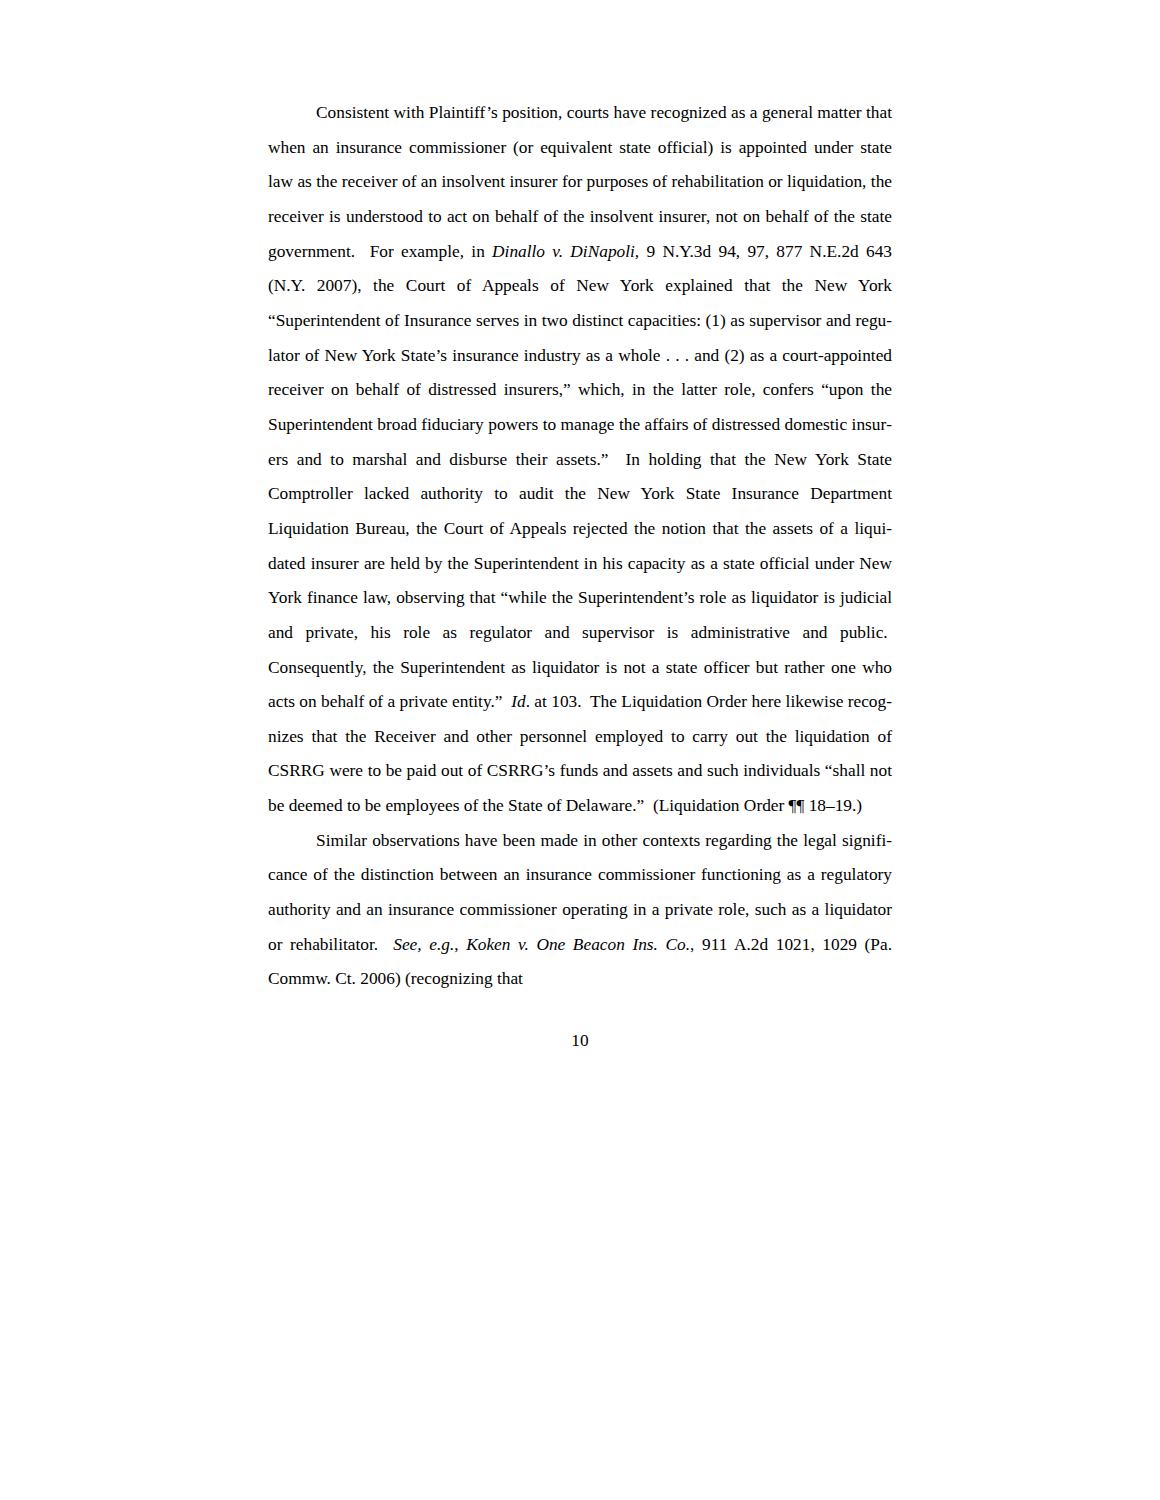Consistent with Plaintiff’s position, courts have recognized as a general matter that when an insurance commissioner (or equivalent state official) is appointed under state law as the receiver of an insolvent insurer for purposes of rehabilitation or liquidation, the receiver is understood to act on behalf of the insolvent insurer, not on behalf of the state government. For example, in Dinallo v. DiNapoli, 9 N.Y.3d 94, 97, 877 N.E.2d 643 (N.Y. 2007), the Court of Appeals of New York explained that the New York “Superintendent of Insurance serves in two distinct capacities: (1) as supervisor and regulator of New York State’s insurance industry as a whole . . . and (2) as a court-appointed receiver on behalf of distressed insurers,” which, in the latter role, confers “upon the Superintendent broad fiduciary powers to manage the affairs of distressed domestic insurers and to marshal and disburse their assets.” In holding that the New York State Comptroller lacked authority to audit the New York State Insurance Department Liquidation Bureau, the Court of Appeals rejected the notion that the assets of a liquidated insurer are held by the Superintendent in his capacity as a state official under New York finance law, observing that “while the Superintendent’s role as liquidator is judicial and private, his role as regulator and supervisor is administrative and public. Consequently, the Superintendent as liquidator is not a state officer but rather one who acts on behalf of a private entity.” Id. at 103. The Liquidation Order here likewise recognizes that the Receiver and other personnel employed to carry out the liquidation of CSRRG were to be paid out of CSRRG’s funds and assets and such individuals “shall not be deemed to be employees of the State of Delaware.” (Liquidation Order ¶¶ 18–19.)
Similar observations have been made in other contexts regarding the legal significance of the distinction between an insurance commissioner functioning as a regulatory authority and an insurance commissioner operating in a private role, such as a liquidator or rehabilitator. See, e.g., Koken v. One Beacon Ins. Co., 911 A.2d 1021, 1029 (Pa. Commw. Ct. 2006) (recognizing that
10